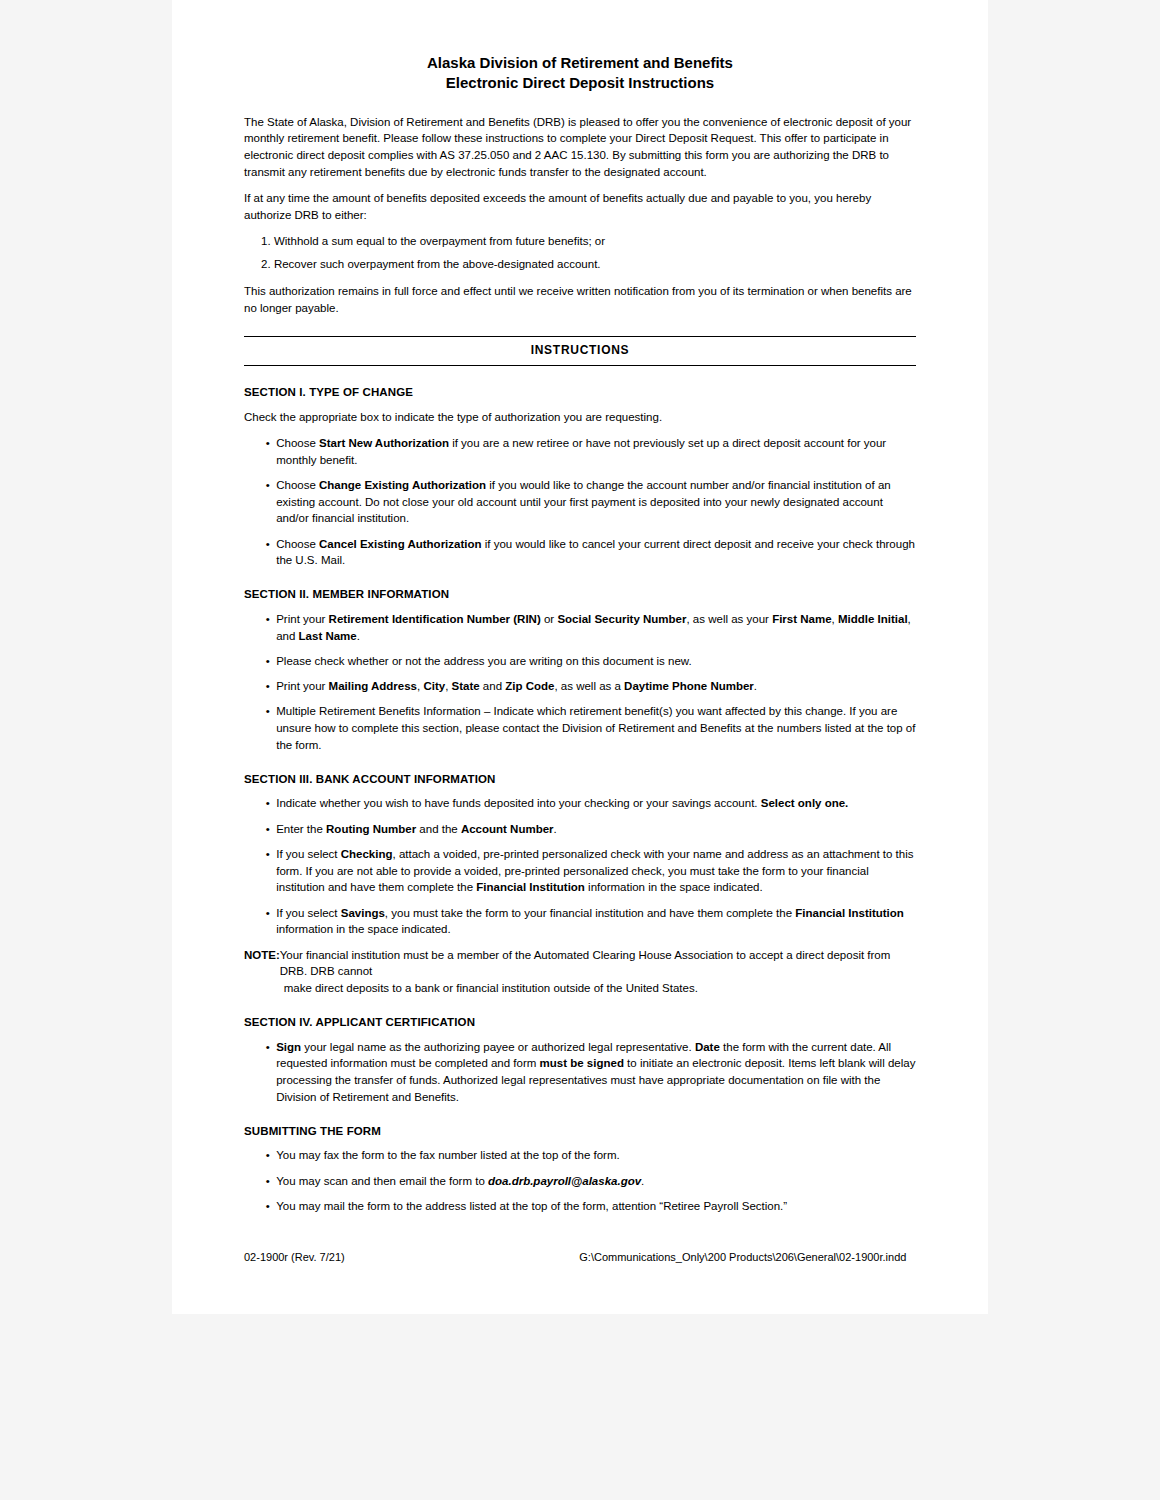Alaska Division of Retirement and Benefits
Electronic Direct Deposit Instructions
The State of Alaska, Division of Retirement and Benefits (DRB) is pleased to offer you the convenience of electronic deposit of your monthly retirement benefit. Please follow these instructions to complete your Direct Deposit Request. This offer to participate in electronic direct deposit complies with AS 37.25.050 and 2 AAC 15.130. By submitting this form you are authorizing the DRB to transmit any retirement benefits due by electronic funds transfer to the designated account.
If at any time the amount of benefits deposited exceeds the amount of benefits actually due and payable to you, you hereby authorize DRB to either:
Withhold a sum equal to the overpayment from future benefits; or
Recover such overpayment from the above-designated account.
This authorization remains in full force and effect until we receive written notification from you of its termination or when benefits are no longer payable.
INSTRUCTIONS
SECTION I. TYPE OF CHANGE
Check the appropriate box to indicate the type of authorization you are requesting.
Choose Start New Authorization if you are a new retiree or have not previously set up a direct deposit account for your monthly benefit.
Choose Change Existing Authorization if you would like to change the account number and/or financial institution of an existing account. Do not close your old account until your first payment is deposited into your newly designated account and/or financial institution.
Choose Cancel Existing Authorization if you would like to cancel your current direct deposit and receive your check through the U.S. Mail.
SECTION II. MEMBER INFORMATION
Print your Retirement Identification Number (RIN) or Social Security Number, as well as your First Name, Middle Initial, and Last Name.
Please check whether or not the address you are writing on this document is new.
Print your Mailing Address, City, State and Zip Code, as well as a Daytime Phone Number.
Multiple Retirement Benefits Information – Indicate which retirement benefit(s) you want affected by this change. If you are unsure how to complete this section, please contact the Division of Retirement and Benefits at the numbers listed at the top of the form.
SECTION III. BANK ACCOUNT INFORMATION
Indicate whether you wish to have funds deposited into your checking or your savings account. Select only one.
Enter the Routing Number and the Account Number.
If you select Checking, attach a voided, pre-printed personalized check with your name and address as an attachment to this form. If you are not able to provide a voided, pre-printed personalized check, you must take the form to your financial institution and have them complete the Financial Institution information in the space indicated.
If you select Savings, you must take the form to your financial institution and have them complete the Financial Institution information in the space indicated.
NOTE: Your financial institution must be a member of the Automated Clearing House Association to accept a direct deposit from DRB. DRB cannot make direct deposits to a bank or financial institution outside of the United States.
SECTION IV. APPLICANT CERTIFICATION
Sign your legal name as the authorizing payee or authorized legal representative. Date the form with the current date. All requested information must be completed and form must be signed to initiate an electronic deposit. Items left blank will delay processing the transfer of funds. Authorized legal representatives must have appropriate documentation on file with the Division of Retirement and Benefits.
SUBMITTING THE FORM
You may fax the form to the fax number listed at the top of the form.
You may scan and then email the form to doa.drb.payroll@alaska.gov.
You may mail the form to the address listed at the top of the form, attention “Retiree Payroll Section.”
02-1900r (Rev. 7/21)
G:\Communications_Only\200 Products\206\General\02-1900r.indd